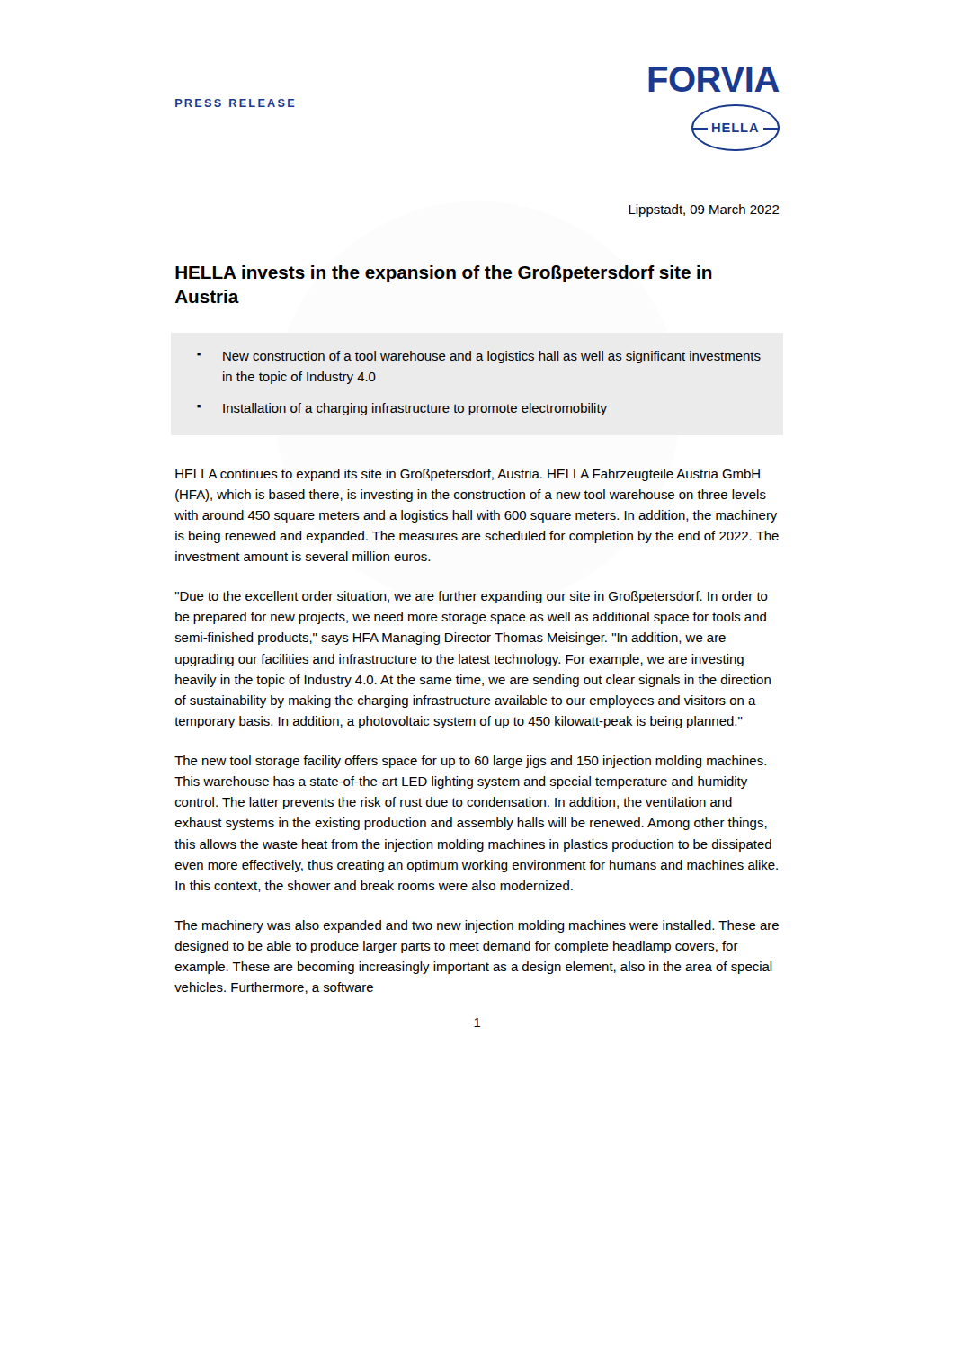PRESS RELEASE
FORVIA
HELLA
Lippstadt, 09 March 2022
HELLA invests in the expansion of the Großpetersdorf site in Austria
New construction of a tool warehouse and a logistics hall as well as significant investments in the topic of Industry 4.0
Installation of a charging infrastructure to promote electromobility
HELLA continues to expand its site in Großpetersdorf, Austria. HELLA Fahrzeugteile Austria GmbH (HFA), which is based there, is investing in the construction of a new tool warehouse on three levels with around 450 square meters and a logistics hall with 600 square meters. In addition, the machinery is being renewed and expanded. The measures are scheduled for completion by the end of 2022. The investment amount is several million euros.
"Due to the excellent order situation, we are further expanding our site in Großpetersdorf. In order to be prepared for new projects, we need more storage space as well as additional space for tools and semi-finished products," says HFA Managing Director Thomas Meisinger. "In addition, we are upgrading our facilities and infrastructure to the latest technology. For example, we are investing heavily in the topic of Industry 4.0. At the same time, we are sending out clear signals in the direction of sustainability by making the charging infrastructure available to our employees and visitors on a temporary basis. In addition, a photovoltaic system of up to 450 kilowatt-peak is being planned."
The new tool storage facility offers space for up to 60 large jigs and 150 injection molding machines. This warehouse has a state-of-the-art LED lighting system and special temperature and humidity control. The latter prevents the risk of rust due to condensation. In addition, the ventilation and exhaust systems in the existing production and assembly halls will be renewed. Among other things, this allows the waste heat from the injection molding machines in plastics production to be dissipated even more effectively, thus creating an optimum working environment for humans and machines alike. In this context, the shower and break rooms were also modernized.
The machinery was also expanded and two new injection molding machines were installed. These are designed to be able to produce larger parts to meet demand for complete headlamp covers, for example. These are becoming increasingly important as a design element, also in the area of special vehicles. Furthermore, a software
1